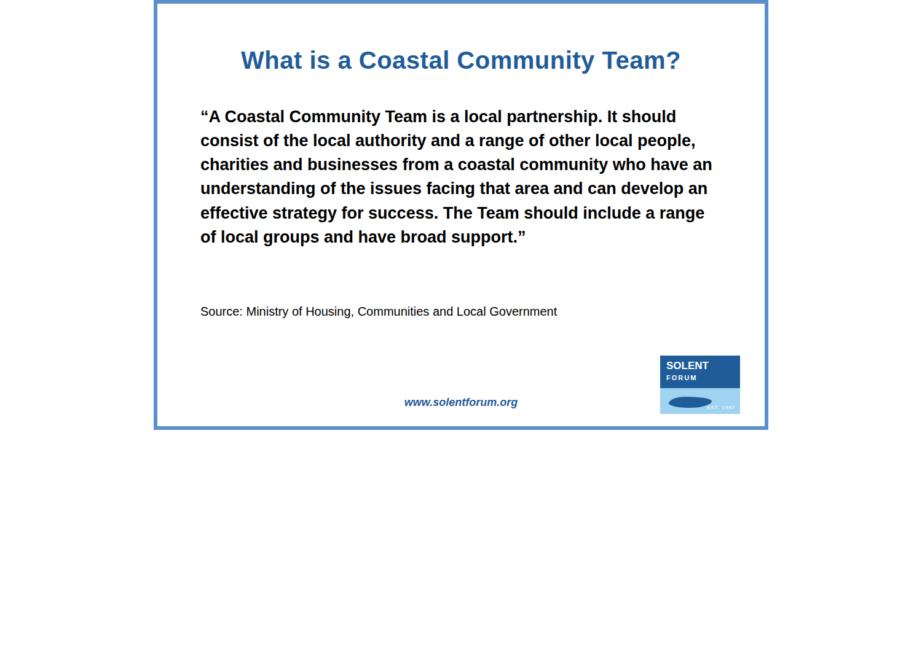What is a Coastal Community Team?
“A Coastal Community Team is a local partnership. It should consist of the local authority and a range of other local people, charities and businesses from a coastal community who have an understanding of the issues facing that area and can develop an effective strategy for success. The Team should include a range of local groups and have broad support.”
Source: Ministry of Housing, Communities and Local Government
www.solentforum.org
SOLENT
FORUM
EST. 1992